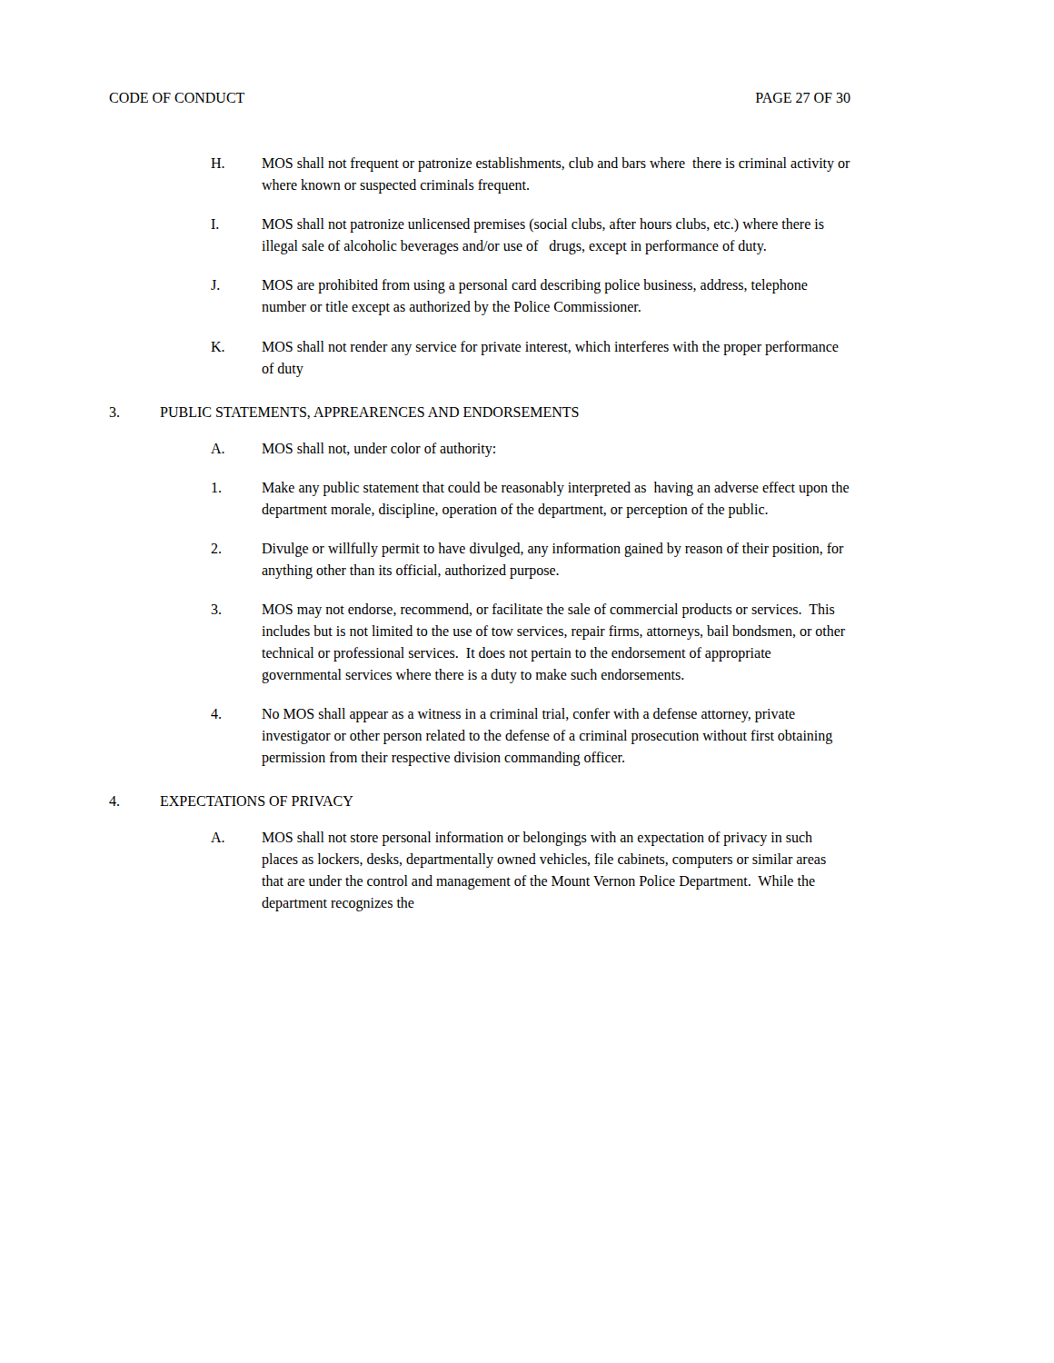CODE OF CONDUCT PAGE 27 OF 30
H. MOS shall not frequent or patronize establishments, club and bars where there is criminal activity or where known or suspected criminals frequent.
I. MOS shall not patronize unlicensed premises (social clubs, after hours clubs, etc.) where there is illegal sale of alcoholic beverages and/or use of drugs, except in performance of duty.
J. MOS are prohibited from using a personal card describing police business, address, telephone number or title except as authorized by the Police Commissioner.
K. MOS shall not render any service for private interest, which interferes with the proper performance of duty
3. PUBLIC STATEMENTS, APPREARENCES AND ENDORSEMENTS
A. MOS shall not, under color of authority:
1. Make any public statement that could be reasonably interpreted as having an adverse effect upon the department morale, discipline, operation of the department, or perception of the public.
2. Divulge or willfully permit to have divulged, any information gained by reason of their position, for anything other than its official, authorized purpose.
3. MOS may not endorse, recommend, or facilitate the sale of commercial products or services. This includes but is not limited to the use of tow services, repair firms, attorneys, bail bondsmen, or other technical or professional services. It does not pertain to the endorsement of appropriate governmental services where there is a duty to make such endorsements.
4. No MOS shall appear as a witness in a criminal trial, confer with a defense attorney, private investigator or other person related to the defense of a criminal prosecution without first obtaining permission from their respective division commanding officer.
4. EXPECTATIONS OF PRIVACY
A. MOS shall not store personal information or belongings with an expectation of privacy in such places as lockers, desks, departmentally owned vehicles, file cabinets, computers or similar areas that are under the control and management of the Mount Vernon Police Department. While the department recognizes the